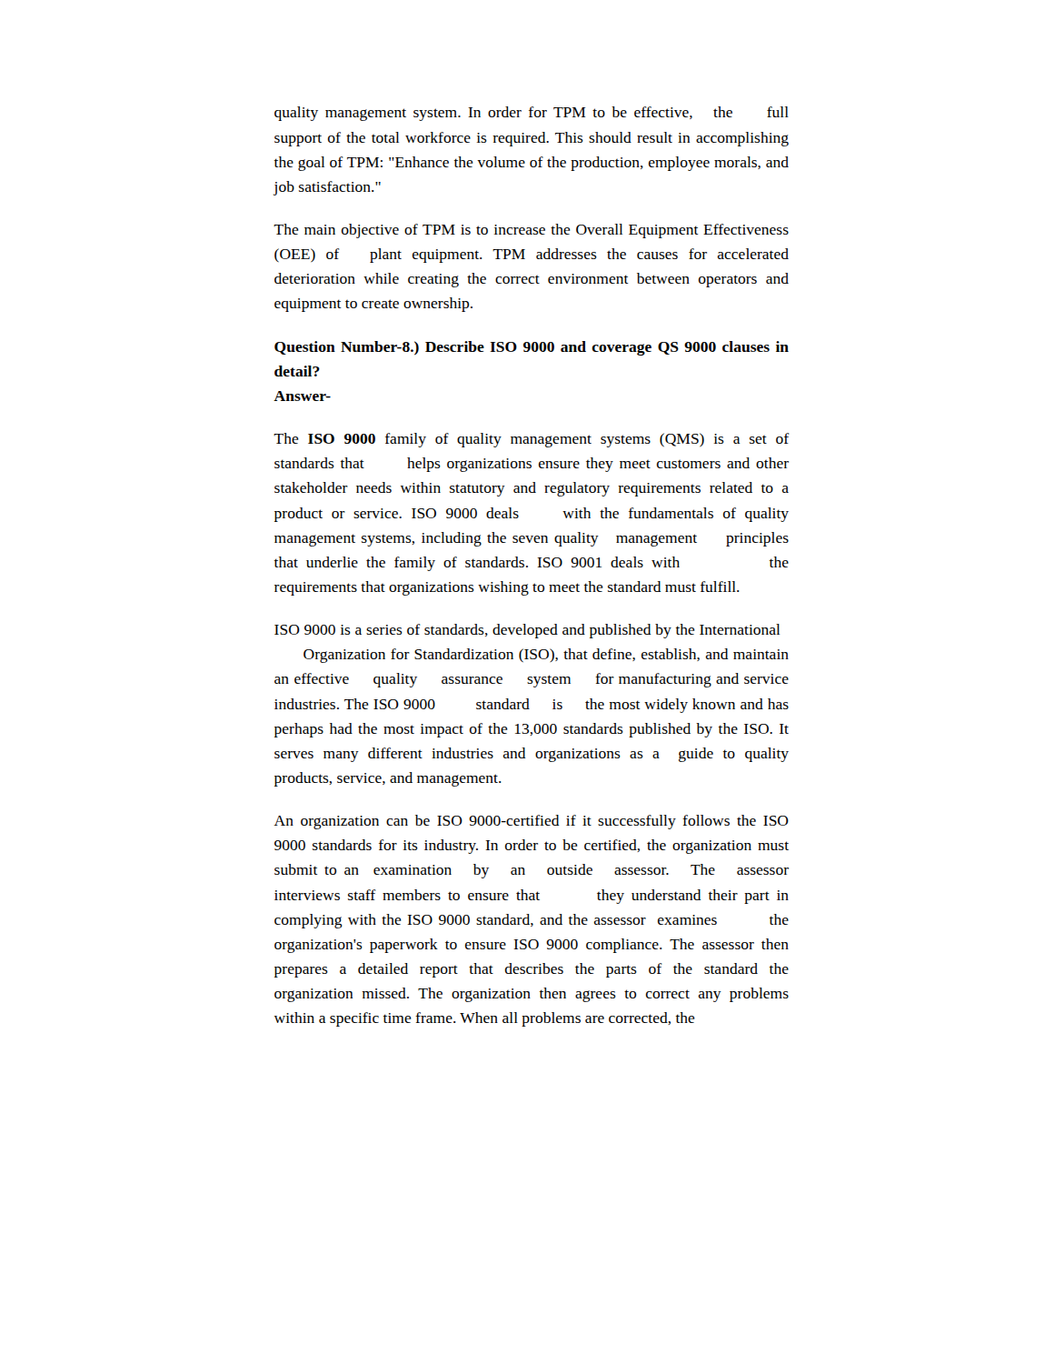quality management system. In order for TPM to be effective, the full support of the total workforce is required. This should result in accomplishing the goal of TPM: "Enhance the volume of the production, employee morals, and job satisfaction."
The main objective of TPM is to increase the Overall Equipment Effectiveness (OEE) of plant equipment. TPM addresses the causes for accelerated deterioration while creating the correct environment between operators and equipment to create ownership.
Question Number-8.) Describe ISO 9000 and coverage QS 9000 clauses in detail?
Answer-
The ISO 9000 family of quality management systems (QMS) is a set of standards that helps organizations ensure they meet customers and other stakeholder needs within statutory and regulatory requirements related to a product or service. ISO 9000 deals with the fundamentals of quality management systems, including the seven quality management principles that underlie the family of standards. ISO 9001 deals with the requirements that organizations wishing to meet the standard must fulfill.
ISO 9000 is a series of standards, developed and published by the International Organization for Standardization (ISO), that define, establish, and maintain an effective quality assurance system for manufacturing and service industries. The ISO 9000 standard is the most widely known and has perhaps had the most impact of the 13,000 standards published by the ISO. It serves many different industries and organizations as a guide to quality products, service, and management.
An organization can be ISO 9000-certified if it successfully follows the ISO 9000 standards for its industry. In order to be certified, the organization must submit to an examination by an outside assessor. The assessor interviews staff members to ensure that they understand their part in complying with the ISO 9000 standard, and the assessor examines the organization's paperwork to ensure ISO 9000 compliance. The assessor then prepares a detailed report that describes the parts of the standard the organization missed. The organization then agrees to correct any problems within a specific time frame. When all problems are corrected, the